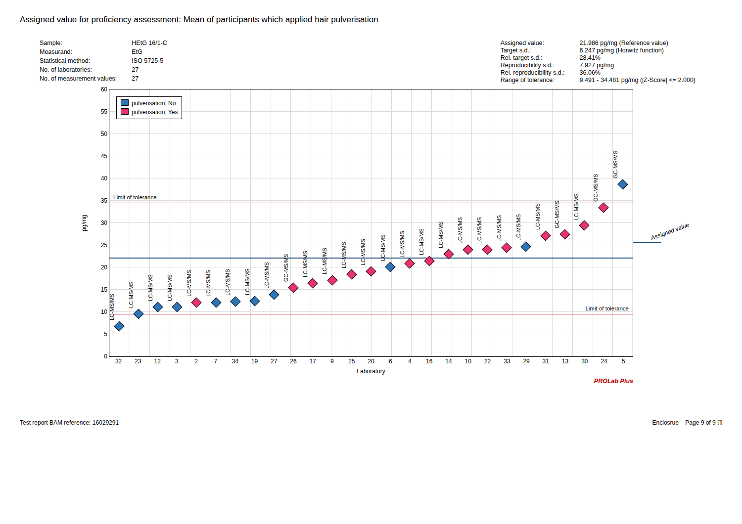Assigned value for proficiency assessment: Mean of participants which applied hair pulverisation
| Sample: | HEtG 16/1-C |
| Measurand: | EtG |
| Statistical method: | ISO 5725-5 |
| No. of laboratories: | 27 |
| No. of measurement values: | 27 |
| Assigned value: | 21.986 pg/mg (Reference value) |
| Target s.d.: | 6.247 pg/mg (Horwitz function) |
| Rel. target s.d.: | 28.41% |
| Reproducibility s.d.: | 7.927 pg/mg |
| Rel. reproducibility s.d.: | 36.06% |
| Range of tolerance: | 9.491 - 34.481 pg/mg (/Z-Score/ <= 2.000) |
pg/mg
0 5 10 15 20 25 30 35 40 45 50 55 60
pulverisation: No
pulverisation: Yes
Limit of tolerance
Limit of tolerance
Assigned value
LC-MS/MS
LC-MS/MS
LC-MS/MS
LC-MS/MS
LC-MS/MS
LC-MS/MS
LC-MS/MS
LC-MS/MS
LC-MS/MS
GC-MS/MS
LC-MS/MS
LC-MS/MS
LC-MS/MS
LC-MS/MS
LC-MS/MS
LC-MS/MS
LC-MS/MS
LC-MS/MS
LC-MS/MS
LC-MS/MS
LC-MS/MS
LC-MS/MS
LC-MS/MS
GC-MS/MS
LC-MS/MS
GC-MS/MS
GC-MS/MS
32 23 12 3 2 7 34 19 27 26 17 9 25 20 6 4 16 14 10 22 33 29 31 13 30 24 5
Laboratory
PROLab Plus
Test report BAM reference: 16029291
Enclosrue Page 9 of 9 ℿ